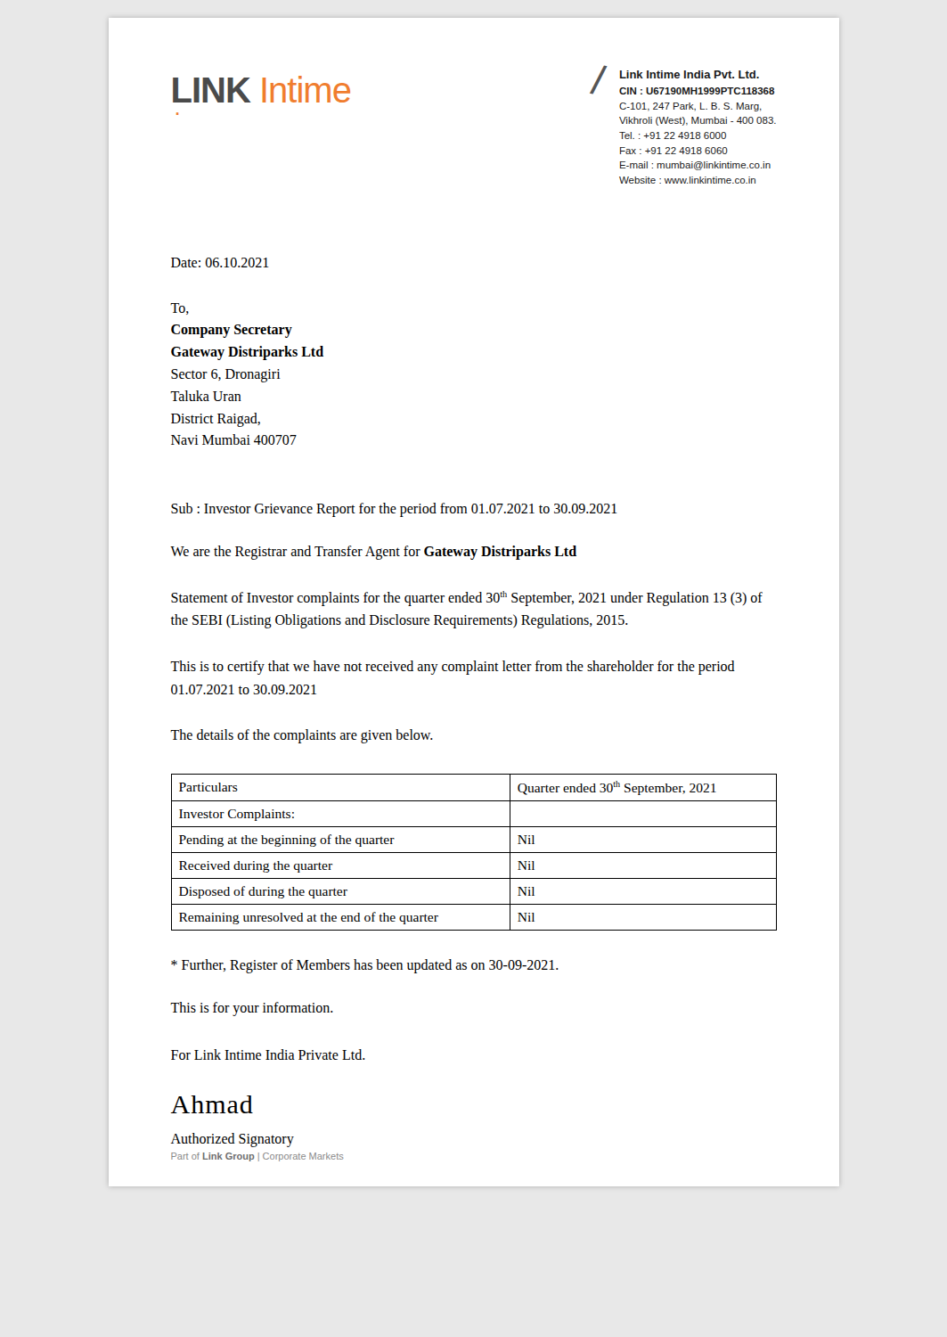LINK Intime .
/
Link Intime India Pvt. Ltd.
CIN : U67190MH1999PTC118368
C-101, 247 Park, L. B. S. Marg,
Vikhroli (West), Mumbai - 400 083.
Tel. : +91 22 4918 6000
Fax : +91 22 4918 6060
E-mail : mumbai@linkintime.co.in
Website : www.linkintime.co.in
Date: 06.10.2021
To,
Company Secretary
Gateway Distriparks Ltd
Sector 6, Dronagiri
Taluka Uran
District Raigad,
Navi Mumbai 400707
Sub : Investor Grievance Report for the period from 01.07.2021 to 30.09.2021
We are the Registrar and Transfer Agent for Gateway Distriparks Ltd
Statement of Investor complaints for the quarter ended 30th September, 2021 under Regulation 13 (3) of the SEBI (Listing Obligations and Disclosure Requirements) Regulations, 2015.
This is to certify that we have not received any complaint letter from the shareholder for the period 01.07.2021 to 30.09.2021
The details of the complaints are given below.
| Particulars | Quarter ended 30 th September, 2021 |
| Investor Complaints: | |
| Pending at the beginning of the quarter | Nil |
| Received during the quarter | Nil |
| Disposed of during the quarter | Nil |
| Remaining unresolved at the end of the quarter | Nil |
* Further, Register of Members has been updated as on 30-09-2021.
This is for your information.
For Link Intime India Private Ltd.
Ahmad
Authorized Signatory
Part of Link Group | Corporate Markets